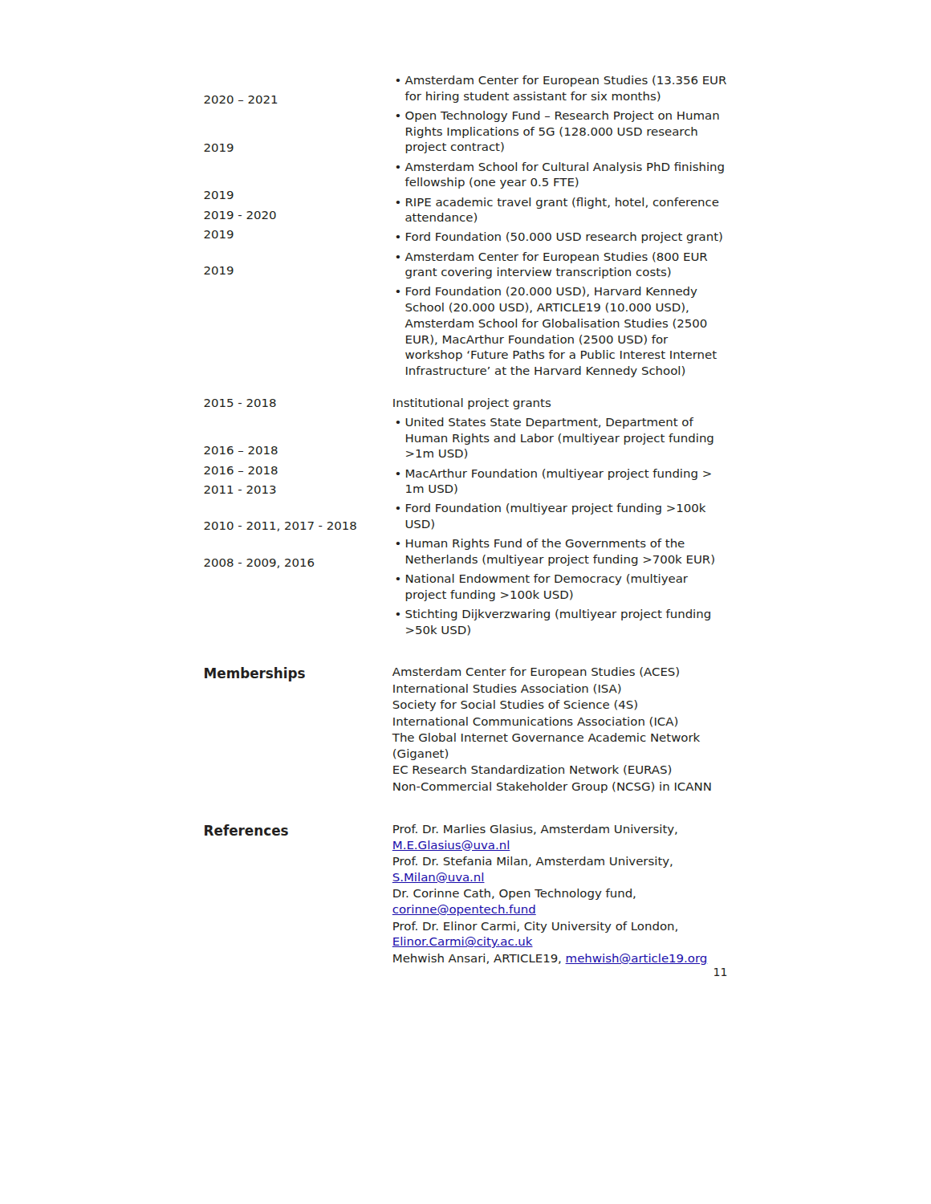| 2020 – 2021 2019 2019 2019 - 2020 2019 2019 | Amsterdam Center for European Studies (13.356 EUR for hiring student assistant for six months) Open Technology Fund – Research Project on Human Rights Implications of 5G (128.000 USD research project contract) Amsterdam School for Cultural Analysis PhD finishing fellowship (one year 0.5 FTE) RIPE academic travel grant (flight, hotel, conference attendance) Ford Foundation (50.000 USD research project grant) Amsterdam Center for European Studies (800 EUR grant covering interview transcription costs) Ford Foundation (20.000 USD), Harvard Kennedy School (20.000 USD), ARTICLE19 (10.000 USD), Amsterdam School for Globalisation Studies (2500 EUR), MacArthur Foundation (2500 USD) for workshop ‘Future Paths for a Public Interest Internet Infrastructure’ at the Harvard Kennedy School) |
| 2015 - 2018 2016 – 2018 2016 – 2018 2011 - 2013 2010 - 2011, 2017 - 2018 2008 - 2009, 2016 | Institutional project grants United States State Department, Department of Human Rights and Labor (multiyear project funding >1m USD) MacArthur Foundation (multiyear project funding > 1m USD) Ford Foundation (multiyear project funding >100k USD) Human Rights Fund of the Governments of the Netherlands (multiyear project funding >700k EUR) National Endowment for Democracy (multiyear project funding >100k USD) Stichting Dijkverzwaring (multiyear project funding >50k USD) |
| Memberships | Amsterdam Center for European Studies (ACES) International Studies Association (ISA) Society for Social Studies of Science (4S) International Communications Association (ICA) The Global Internet Governance Academic Network (Giganet) EC Research Standardization Network (EURAS) Non-Commercial Stakeholder Group (NCSG) in ICANN |
| References | Prof. Dr. Marlies Glasius, Amsterdam University, M.E.Glasius@uva.nl Prof. Dr. Stefania Milan, Amsterdam University, S.Milan@uva.nl Dr. Corinne Cath, Open Technology fund, corinne@opentech.fund Prof. Dr. Elinor Carmi, City University of London, Elinor.Carmi@city.ac.uk Mehwish Ansari, ARTICLE19, mehwish@article19.org |
11